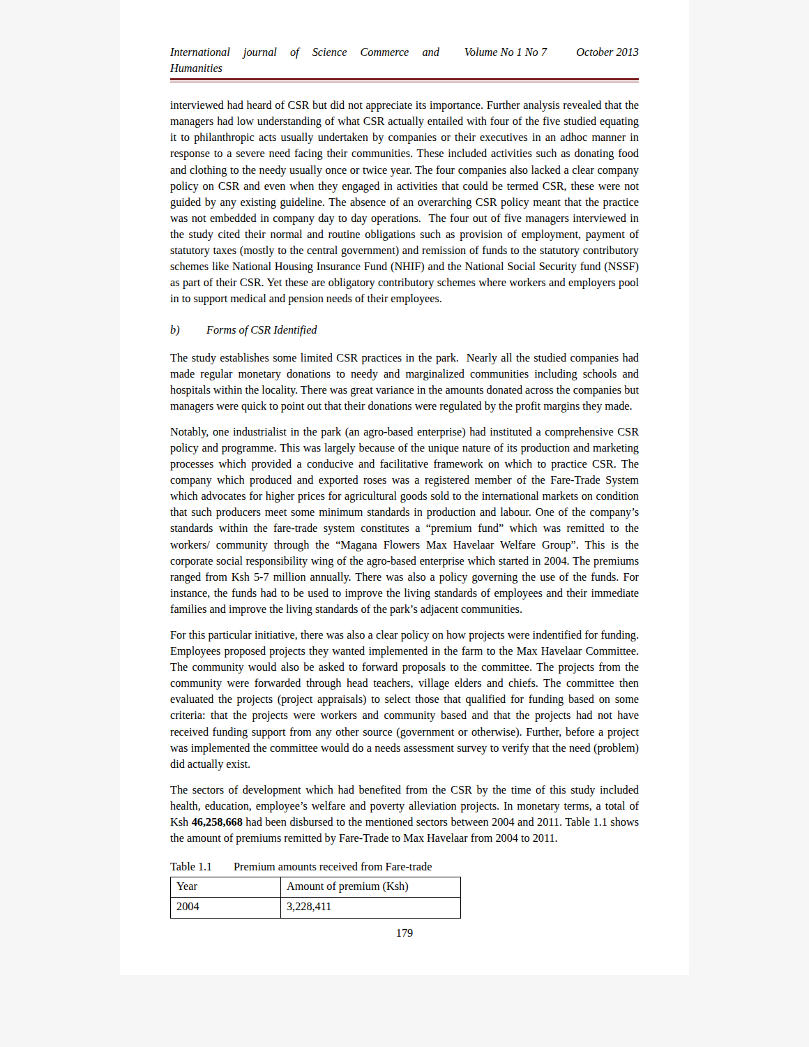International journal of Science Commerce and Humanities Volume No 1 No 7 October 2013
interviewed had heard of CSR but did not appreciate its importance. Further analysis revealed that the managers had low understanding of what CSR actually entailed with four of the five studied equating it to philanthropic acts usually undertaken by companies or their executives in an adhoc manner in response to a severe need facing their communities. These included activities such as donating food and clothing to the needy usually once or twice year. The four companies also lacked a clear company policy on CSR and even when they engaged in activities that could be termed CSR, these were not guided by any existing guideline. The absence of an overarching CSR policy meant that the practice was not embedded in company day to day operations. The four out of five managers interviewed in the study cited their normal and routine obligations such as provision of employment, payment of statutory taxes (mostly to the central government) and remission of funds to the statutory contributory schemes like National Housing Insurance Fund (NHIF) and the National Social Security fund (NSSF) as part of their CSR. Yet these are obligatory contributory schemes where workers and employers pool in to support medical and pension needs of their employees.
b) Forms of CSR Identified
The study establishes some limited CSR practices in the park. Nearly all the studied companies had made regular monetary donations to needy and marginalized communities including schools and hospitals within the locality. There was great variance in the amounts donated across the companies but managers were quick to point out that their donations were regulated by the profit margins they made.
Notably, one industrialist in the park (an agro-based enterprise) had instituted a comprehensive CSR policy and programme. This was largely because of the unique nature of its production and marketing processes which provided a conducive and facilitative framework on which to practice CSR. The company which produced and exported roses was a registered member of the Fare-Trade System which advocates for higher prices for agricultural goods sold to the international markets on condition that such producers meet some minimum standards in production and labour. One of the company’s standards within the fare-trade system constitutes a “premium fund” which was remitted to the workers/ community through the “Magana Flowers Max Havelaar Welfare Group”. This is the corporate social responsibility wing of the agro-based enterprise which started in 2004. The premiums ranged from Ksh 5-7 million annually. There was also a policy governing the use of the funds. For instance, the funds had to be used to improve the living standards of employees and their immediate families and improve the living standards of the park’s adjacent communities.
For this particular initiative, there was also a clear policy on how projects were indentified for funding. Employees proposed projects they wanted implemented in the farm to the Max Havelaar Committee. The community would also be asked to forward proposals to the committee. The projects from the community were forwarded through head teachers, village elders and chiefs. The committee then evaluated the projects (project appraisals) to select those that qualified for funding based on some criteria: that the projects were workers and community based and that the projects had not have received funding support from any other source (government or otherwise). Further, before a project was implemented the committee would do a needs assessment survey to verify that the need (problem) did actually exist.
The sectors of development which had benefited from the CSR by the time of this study included health, education, employee’s welfare and poverty alleviation projects. In monetary terms, a total of Ksh 46,258,668 had been disbursed to the mentioned sectors between 2004 and 2011. Table 1.1 shows the amount of premiums remitted by Fare-Trade to Max Havelaar from 2004 to 2011.
Table 1.1 Premium amounts received from Fare-trade
| Year | Amount of premium (Ksh) |
| 2004 | 3,228,411 |
179